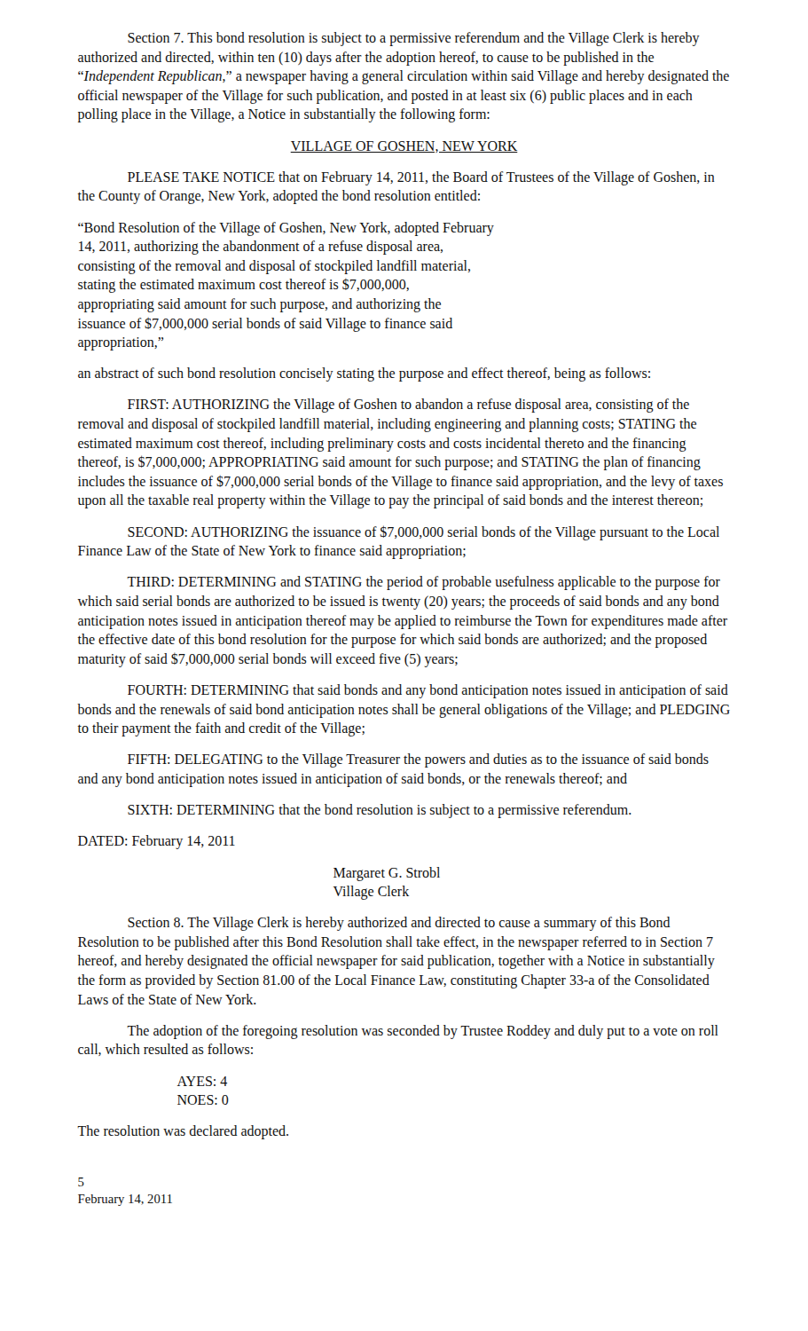Section 7. This bond resolution is subject to a permissive referendum and the Village Clerk is hereby authorized and directed, within ten (10) days after the adoption hereof, to cause to be published in the “Independent Republican,” a newspaper having a general circulation within said Village and hereby designated the official newspaper of the Village for such publication, and posted in at least six (6) public places and in each polling place in the Village, a Notice in substantially the following form:
VILLAGE OF GOSHEN, NEW YORK
PLEASE TAKE NOTICE that on February 14, 2011, the Board of Trustees of the Village of Goshen, in the County of Orange, New York, adopted the bond resolution entitled:
“Bond Resolution of the Village of Goshen, New York, adopted February
14, 2011, authorizing the abandonment of a refuse disposal area,
consisting of the removal and disposal of stockpiled landfill material,
stating the estimated maximum cost thereof is $7,000,000,
appropriating said amount for such purpose, and authorizing the
issuance of $7,000,000 serial bonds of said Village to finance said
appropriation,”
an abstract of such bond resolution concisely stating the purpose and effect thereof, being as follows:
FIRST: AUTHORIZING the Village of Goshen to abandon a refuse disposal area, consisting of the removal and disposal of stockpiled landfill material, including engineering and planning costs; STATING the estimated maximum cost thereof, including preliminary costs and costs incidental thereto and the financing thereof, is $7,000,000; APPROPRIATING said amount for such purpose; and STATING the plan of financing includes the issuance of $7,000,000 serial bonds of the Village to finance said appropriation, and the levy of taxes upon all the taxable real property within the Village to pay the principal of said bonds and the interest thereon;
SECOND: AUTHORIZING the issuance of $7,000,000 serial bonds of the Village pursuant to the Local Finance Law of the State of New York to finance said appropriation;
THIRD: DETERMINING and STATING the period of probable usefulness applicable to the purpose for which said serial bonds are authorized to be issued is twenty (20) years; the proceeds of said bonds and any bond anticipation notes issued in anticipation thereof may be applied to reimburse the Town for expenditures made after the effective date of this bond resolution for the purpose for which said bonds are authorized; and the proposed maturity of said $7,000,000 serial bonds will exceed five (5) years;
FOURTH: DETERMINING that said bonds and any bond anticipation notes issued in anticipation of said bonds and the renewals of said bond anticipation notes shall be general obligations of the Village; and PLEDGING to their payment the faith and credit of the Village;
FIFTH: DELEGATING to the Village Treasurer the powers and duties as to the issuance of said bonds and any bond anticipation notes issued in anticipation of said bonds, or the renewals thereof; and
SIXTH: DETERMINING that the bond resolution is subject to a permissive referendum.
DATED: February 14, 2011
Margaret G. Strobl
Village Clerk
Section 8. The Village Clerk is hereby authorized and directed to cause a summary of this Bond Resolution to be published after this Bond Resolution shall take effect, in the newspaper referred to in Section 7 hereof, and hereby designated the official newspaper for said publication, together with a Notice in substantially the form as provided by Section 81.00 of the Local Finance Law, constituting Chapter 33-a of the Consolidated Laws of the State of New York.
The adoption of the foregoing resolution was seconded by Trustee Roddey and duly put to a vote on roll call, which resulted as follows:
AYES: 4
NOES: 0
The resolution was declared adopted.
5
February 14, 2011